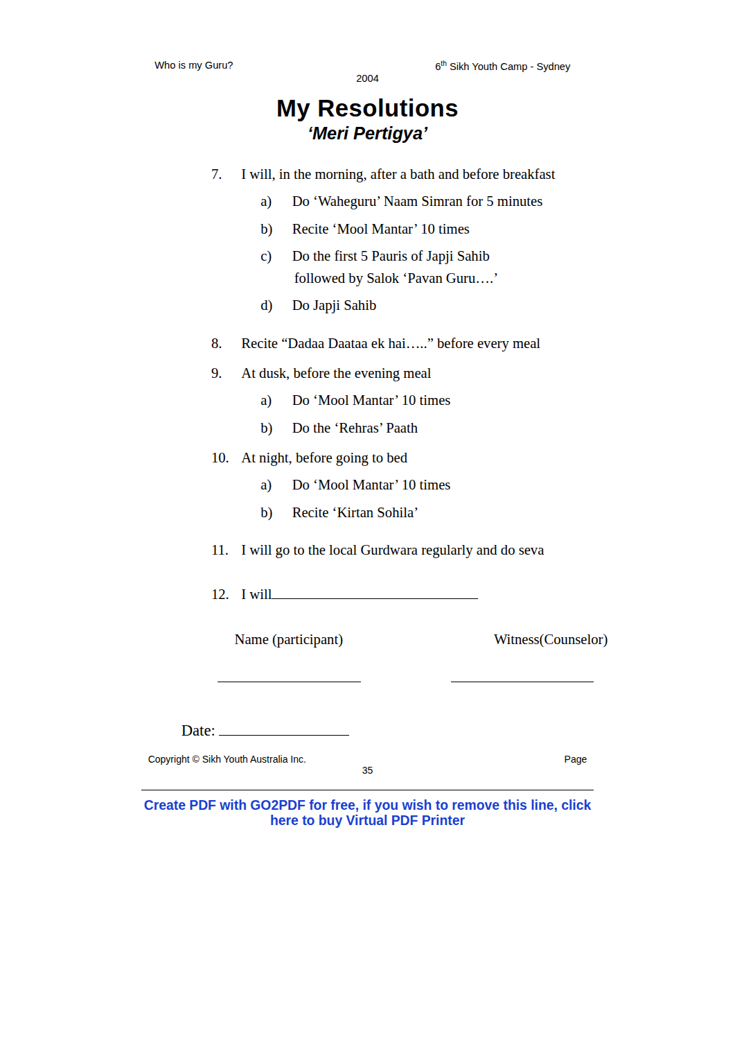Who is my Guru?
6th Sikh Youth Camp - Sydney
2004
My Resolutions
‘Meri Pertigya’
7. I will, in the morning, after a bath and before breakfast
a) Do ‘Waheguru’ Naam Simran for 5 minutes
b) Recite ‘Mool Mantar’ 10 times
c) Do the first 5 Pauris of Japji Sahib
followed by Salok ‘Pavan Guru….’
d) Do Japji Sahib
8. Recite “Dadaa Daataa ek hai…..” before every meal
9. At dusk, before the evening meal
a) Do ‘Mool Mantar’ 10 times
b) Do the ‘Rehras’ Paath
10. At night, before going to bed
a) Do ‘Mool Mantar’ 10 times
b) Recite ‘Kirtan Sohila’
11. I will go to the local Gurdwara regularly and do seva
12. I will
Name (participant)
Witness(Counselor)
Date:
Copyright © Sikh Youth Australia Inc.
Page
35
Create PDF with GO2PDF for free, if you wish to remove this line, click here to buy Virtual PDF Printer